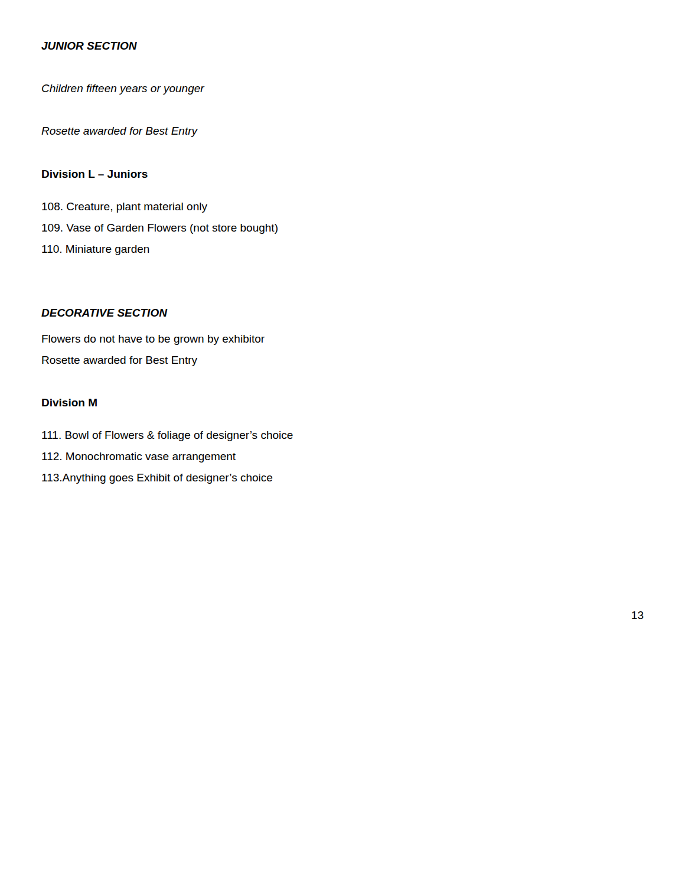JUNIOR SECTION
Children fifteen years or younger
Rosette awarded for Best Entry
Division L – Juniors
108. Creature, plant material only
109. Vase of Garden Flowers (not store bought)
110. Miniature garden
DECORATIVE SECTION
Flowers do not have to be grown by exhibitor
Rosette awarded for Best Entry
Division M
111. Bowl of Flowers & foliage of designer’s choice
112. Monochromatic vase arrangement
113.Anything goes Exhibit of designer’s choice
13